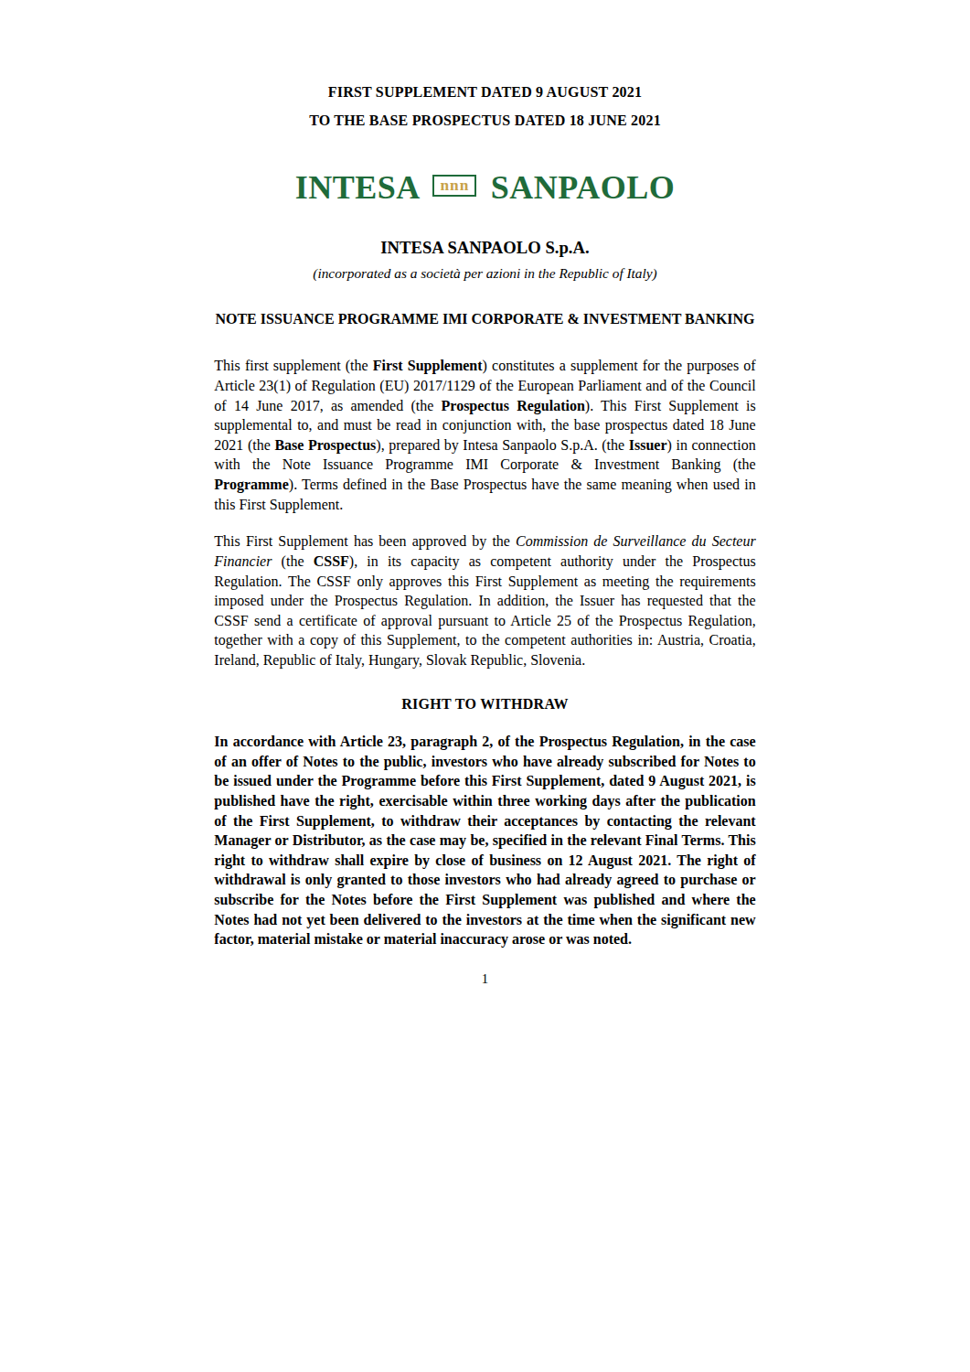FIRST SUPPLEMENT DATED 9 AUGUST 2021
TO THE BASE PROSPECTUS DATED 18 JUNE 2021
INTESA nnn SANPAOLO
INTESA SANPAOLO S.p.A.
(incorporated as a società per azioni in the Republic of Italy)
NOTE ISSUANCE PROGRAMME IMI CORPORATE & INVESTMENT BANKING
This first supplement (the First Supplement) constitutes a supplement for the purposes of Article 23(1) of Regulation (EU) 2017/1129 of the European Parliament and of the Council of 14 June 2017, as amended (the Prospectus Regulation). This First Supplement is supplemental to, and must be read in conjunction with, the base prospectus dated 18 June 2021 (the Base Prospectus), prepared by Intesa Sanpaolo S.p.A. (the Issuer) in connection with the Note Issuance Programme IMI Corporate & Investment Banking (the Programme). Terms defined in the Base Prospectus have the same meaning when used in this First Supplement.
This First Supplement has been approved by the Commission de Surveillance du Secteur Financier (the CSSF), in its capacity as competent authority under the Prospectus Regulation. The CSSF only approves this First Supplement as meeting the requirements imposed under the Prospectus Regulation. In addition, the Issuer has requested that the CSSF send a certificate of approval pursuant to Article 25 of the Prospectus Regulation, together with a copy of this Supplement, to the competent authorities in: Austria, Croatia, Ireland, Republic of Italy, Hungary, Slovak Republic, Slovenia.
RIGHT TO WITHDRAW
In accordance with Article 23, paragraph 2, of the Prospectus Regulation, in the case of an offer of Notes to the public, investors who have already subscribed for Notes to be issued under the Programme before this First Supplement, dated 9 August 2021, is published have the right, exercisable within three working days after the publication of the First Supplement, to withdraw their acceptances by contacting the relevant Manager or Distributor, as the case may be, specified in the relevant Final Terms. This right to withdraw shall expire by close of business on 12 August 2021. The right of withdrawal is only granted to those investors who had already agreed to purchase or subscribe for the Notes before the First Supplement was published and where the Notes had not yet been delivered to the investors at the time when the significant new factor, material mistake or material inaccuracy arose or was noted.
1